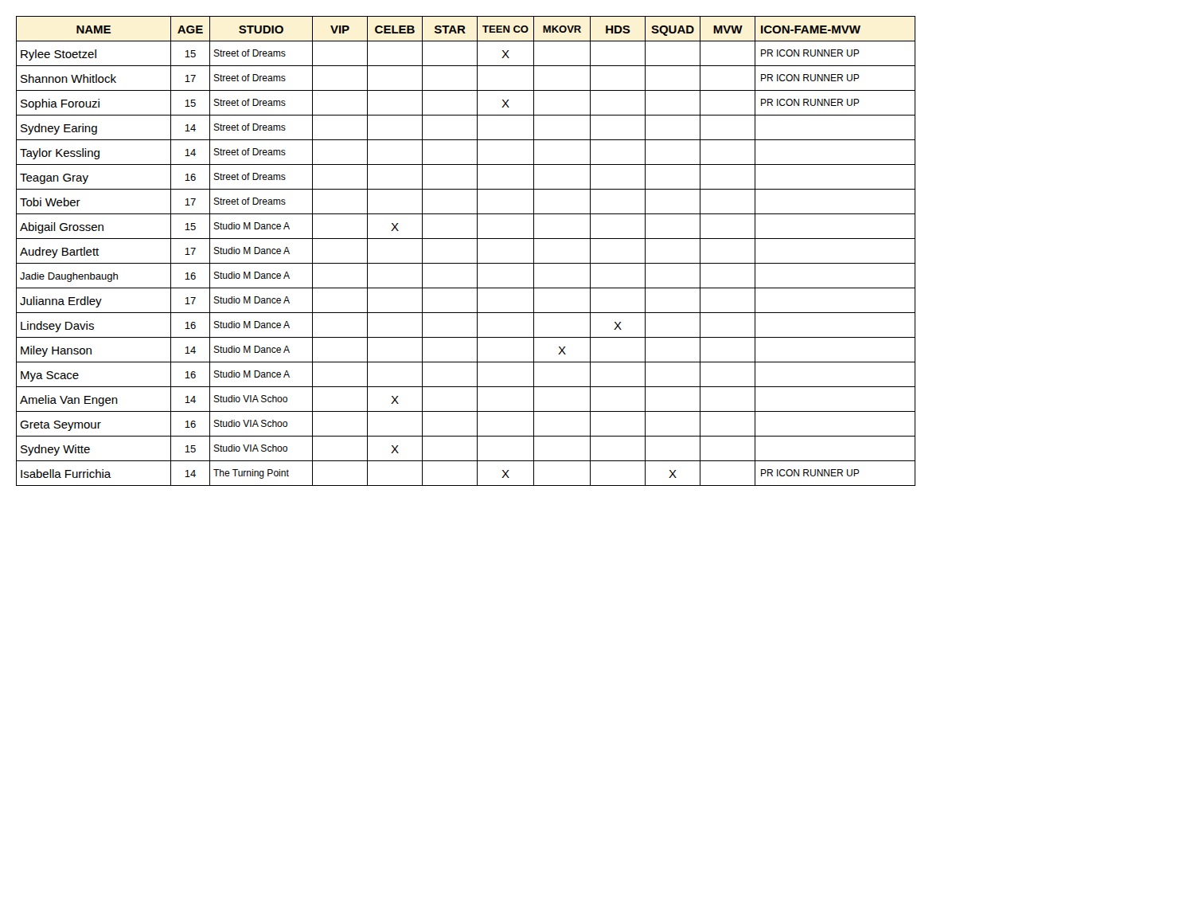| NAME | AGE | STUDIO | VIP | CELEB | STAR | TEEN CO | MKOVR | HDS | SQUAD | MVW | ICON-FAME-MVW |
| --- | --- | --- | --- | --- | --- | --- | --- | --- | --- | --- | --- |
| Rylee Stoetzel | 15 | Street of Dreams | | | | X | | | | | PR ICON RUNNER UP |
| Shannon Whitlock | 17 | Street of Dreams | | | | | | | | | PR ICON RUNNER UP |
| Sophia Forouzi | 15 | Street of Dreams | | | | X | | | | | PR ICON RUNNER UP |
| Sydney Earing | 14 | Street of Dreams | | | | | | | | | |
| Taylor Kessling | 14 | Street of Dreams | | | | | | | | | |
| Teagan Gray | 16 | Street of Dreams | | | | | | | | | |
| Tobi Weber | 17 | Street of Dreams | | | | | | | | | |
| Abigail Grossen | 15 | Studio M Dance A | | X | | | | | | | |
| Audrey Bartlett | 17 | Studio M Dance A | | | | | | | | | |
| Jadie Daughenbaugh | 16 | Studio M Dance A | | | | | | | | | |
| Julianna Erdley | 17 | Studio M Dance A | | | | | | | | | |
| Lindsey Davis | 16 | Studio M Dance A | | | | | | X | | | |
| Miley Hanson | 14 | Studio M Dance A | | | | | X | | | | |
| Mya Scace | 16 | Studio M Dance A | | | | | | | | | |
| Amelia Van Engen | 14 | Studio VIA Schoo | | X | | | | | | | |
| Greta Seymour | 16 | Studio VIA Schoo | | | | | | | | | |
| Sydney Witte | 15 | Studio VIA Schoo | | X | | | | | | | |
| Isabella Furrichia | 14 | The Turning Point | | | | X | | | X | | PR ICON RUNNER UP |